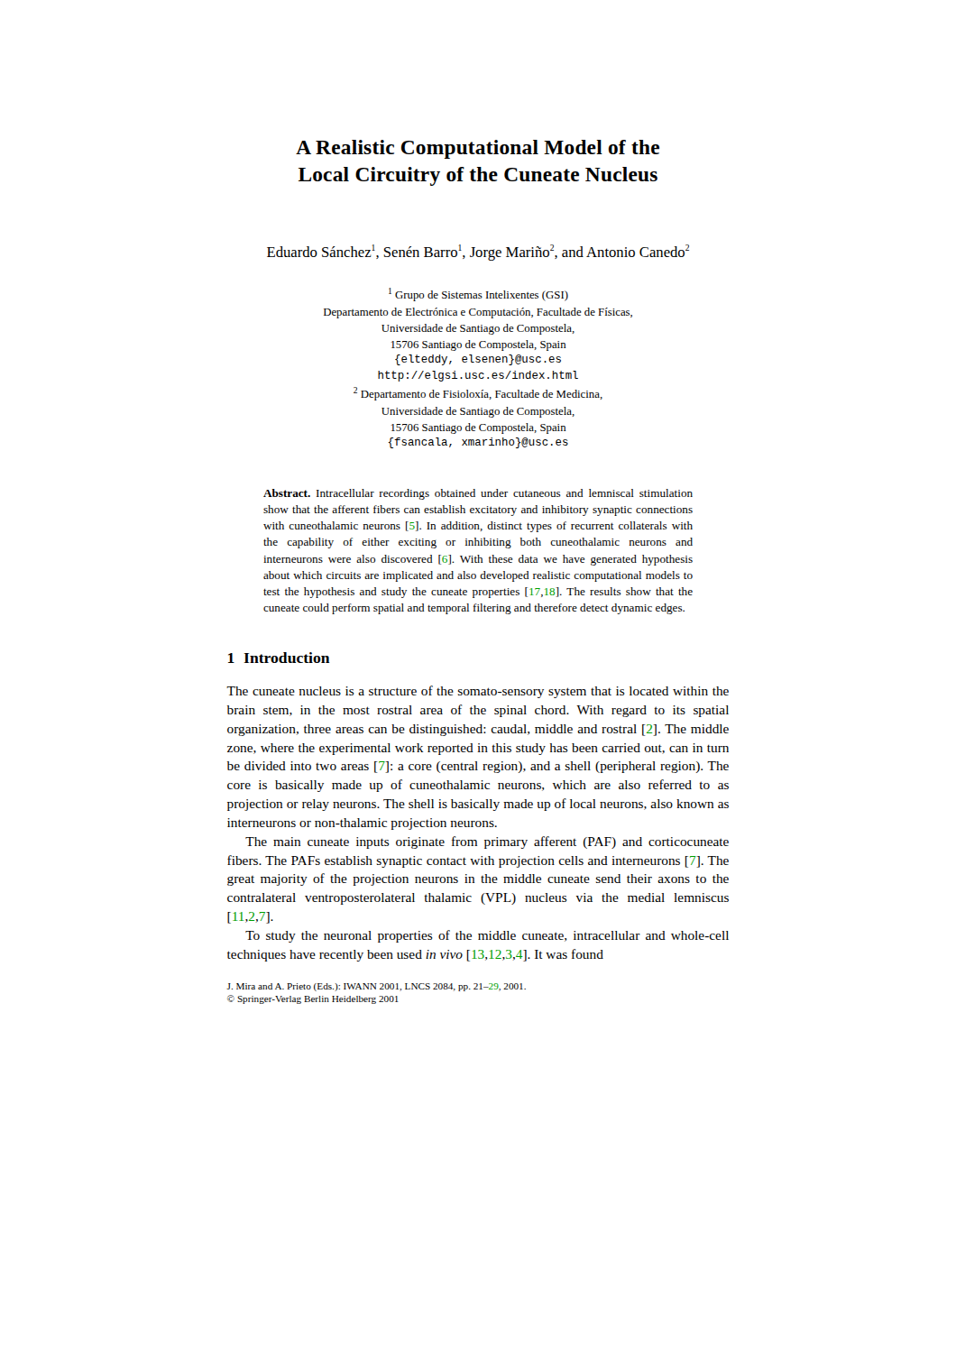A Realistic Computational Model of the
Local Circuitry of the Cuneate Nucleus
Eduardo Sánchez1, Senén Barro1, Jorge Mariño2, and Antonio Canedo2
1 Grupo de Sistemas Intelixentes (GSI)
Departamento de Electrónica e Computación, Facultade de Físicas,
Universidade de Santiago de Compostela,
15706 Santiago de Compostela, Spain
{elteddy, elsenen}@usc.es
http://elgsi.usc.es/index.html
2 Departamento de Fisioloxía, Facultade de Medicina,
Universidade de Santiago de Compostela,
15706 Santiago de Compostela, Spain
{fsancala, xmarinho}@usc.es
Abstract. Intracellular recordings obtained under cutaneous and lemniscal stimulation show that the afferent fibers can establish excitatory and inhibitory synaptic connections with cuneothalamic neurons [5]. In addition, distinct types of recurrent collaterals with the capability of either exciting or inhibiting both cuneothalamic neurons and interneurons were also discovered [6]. With these data we have generated hypothesis about which circuits are implicated and also developed realistic computational models to test the hypothesis and study the cuneate properties [17,18]. The results show that the cuneate could perform spatial and temporal filtering and therefore detect dynamic edges.
1 Introduction
The cuneate nucleus is a structure of the somato-sensory system that is located within the brain stem, in the most rostral area of the spinal chord. With regard to its spatial organization, three areas can be distinguished: caudal, middle and rostral [2]. The middle zone, where the experimental work reported in this study has been carried out, can in turn be divided into two areas [7]: a core (central region), and a shell (peripheral region). The core is basically made up of cuneothalamic neurons, which are also referred to as projection or relay neurons. The shell is basically made up of local neurons, also known as interneurons or non-thalamic projection neurons.
The main cuneate inputs originate from primary afferent (PAF) and corticocuneate fibers. The PAFs establish synaptic contact with projection cells and interneurons [7]. The great majority of the projection neurons in the middle cuneate send their axons to the contralateral ventroposterolateral thalamic (VPL) nucleus via the medial lemniscus [11,2,7].
To study the neuronal properties of the middle cuneate, intracellular and whole-cell techniques have recently been used in vivo [13,12,3,4]. It was found
J. Mira and A. Prieto (Eds.): IWANN 2001, LNCS 2084, pp. 21–29, 2001.
© Springer-Verlag Berlin Heidelberg 2001